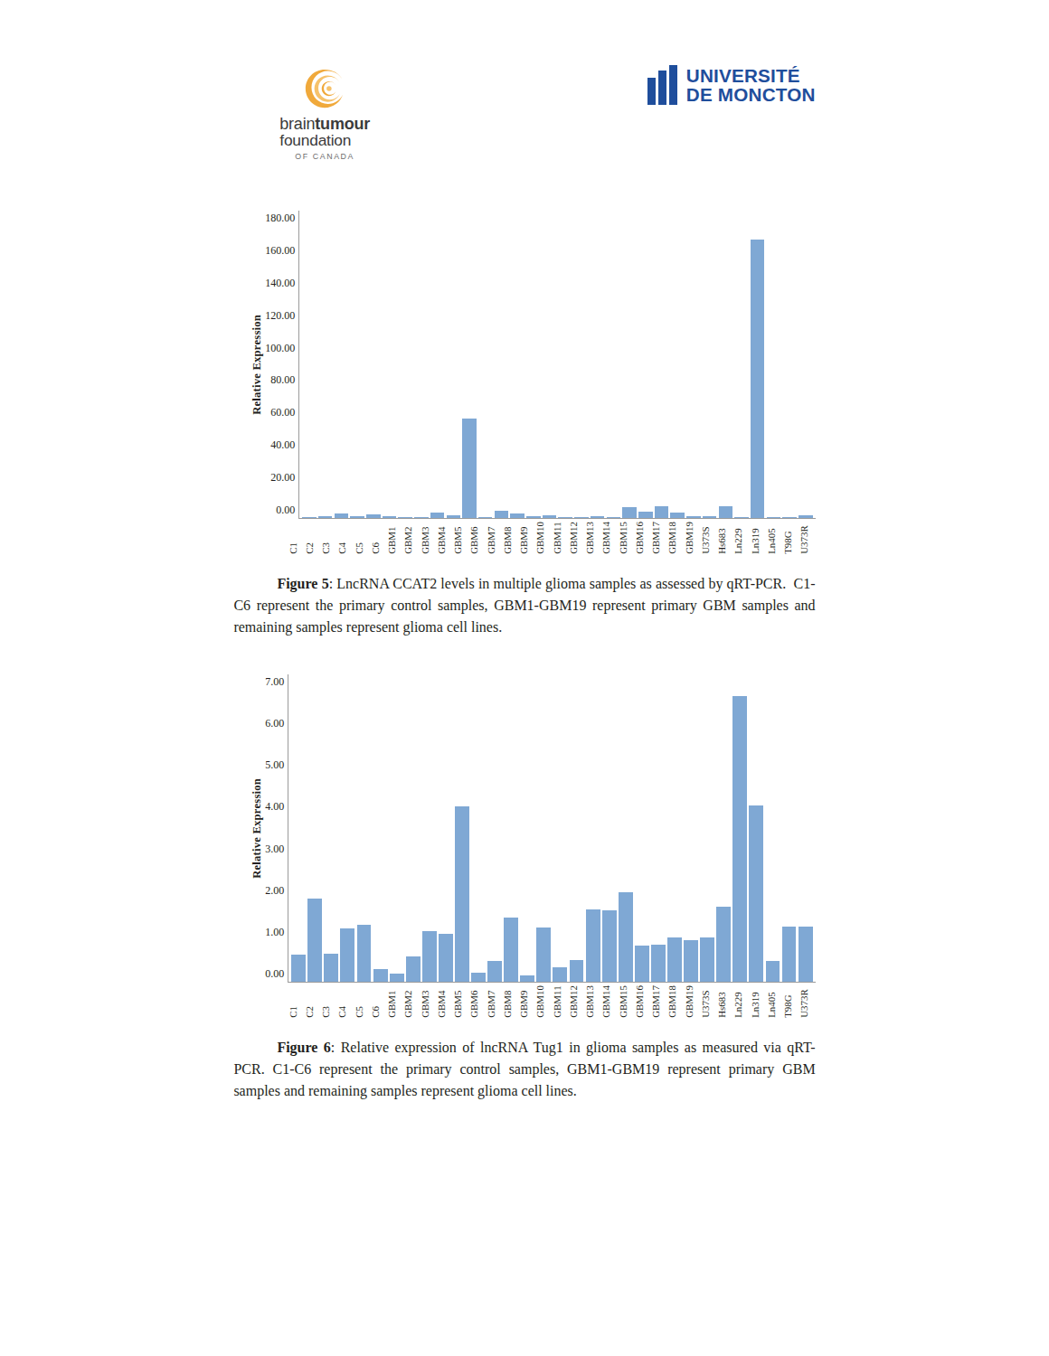brain tumour foundation
of Canada
UNIVERSITÉ DE MONCTON
Relative Expression
180.00 160.00 140.00 120.00 100.00 80.00 60.00 40.00 20.00 0.00
C1 C2 C3 C4 C5 C6 GBM1 GBM2 GBM3 GBM4 GBM5 GBM6 GBM7 GBM8 GBM9 GBM10 GBM11 GBM12 GBM13 GBM14 GBM15 GBM16 GBM17 GBM18 GBM19 U373S Hs683 Ln229 Ln319 Ln405 T98G U373R
Figure 5: LncRNA CCAT2 levels in multiple glioma samples as assessed by qRT-PCR. C1-C6 represent the primary control samples, GBM1-GBM19 represent primary GBM samples and remaining samples represent glioma cell lines.
Relative Expression
7.00 6.00 5.00 4.00 3.00 2.00 1.00 0.00
C1 C2 C3 C4 C5 C6 GBM1 GBM2 GBM3 GBM4 GBM5 GBM6 GBM7 GBM8 GBM9 GBM10 GBM11 GBM12 GBM13 GBM14 GBM15 GBM16 GBM17 GBM18 GBM19 U373S Hs683 Ln229 Ln319 Ln405 T98G U373R
Figure 6: Relative expression of lncRNA Tug1 in glioma samples as measured via qRT-PCR. C1-C6 represent the primary control samples, GBM1-GBM19 represent primary GBM samples and remaining samples represent glioma cell lines.